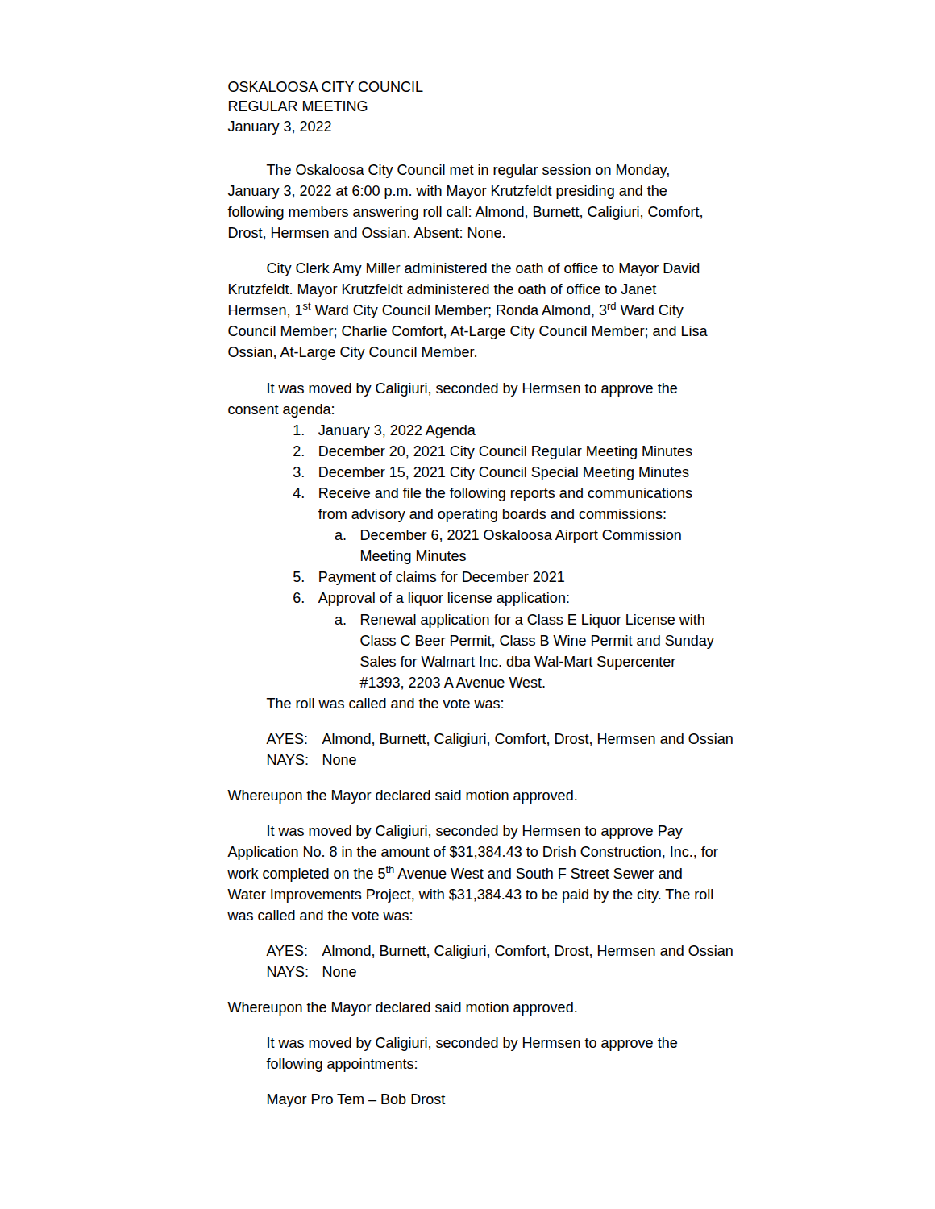OSKALOOSA CITY COUNCIL
REGULAR MEETING
January 3, 2022
The Oskaloosa City Council met in regular session on Monday, January 3, 2022 at 6:00 p.m. with Mayor Krutzfeldt presiding and the following members answering roll call: Almond, Burnett, Caligiuri, Comfort, Drost, Hermsen and Ossian. Absent: None.
City Clerk Amy Miller administered the oath of office to Mayor David Krutzfeldt. Mayor Krutzfeldt administered the oath of office to Janet Hermsen, 1st Ward City Council Member; Ronda Almond, 3rd Ward City Council Member; Charlie Comfort, At-Large City Council Member; and Lisa Ossian, At-Large City Council Member.
It was moved by Caligiuri, seconded by Hermsen to approve the consent agenda:
January 3, 2022 Agenda
December 20, 2021 City Council Regular Meeting Minutes
December 15, 2021 City Council Special Meeting Minutes
Receive and file the following reports and communications from advisory and operating boards and commissions:
December 6, 2021 Oskaloosa Airport Commission Meeting Minutes
Payment of claims for December 2021
Approval of a liquor license application:
Renewal application for a Class E Liquor License with Class C Beer Permit, Class B Wine Permit and Sunday Sales for Walmart Inc. dba Wal-Mart Supercenter #1393, 2203 A Avenue West.
The roll was called and the vote was:
AYES: Almond, Burnett, Caligiuri, Comfort, Drost, Hermsen and Ossian
NAYS: None
Whereupon the Mayor declared said motion approved.
It was moved by Caligiuri, seconded by Hermsen to approve Pay Application No. 8 in the amount of $31,384.43 to Drish Construction, Inc., for work completed on the 5th Avenue West and South F Street Sewer and Water Improvements Project, with $31,384.43 to be paid by the city. The roll was called and the vote was:
AYES: Almond, Burnett, Caligiuri, Comfort, Drost, Hermsen and Ossian
NAYS: None
Whereupon the Mayor declared said motion approved.
It was moved by Caligiuri, seconded by Hermsen to approve the following appointments:
Mayor Pro Tem – Bob Drost